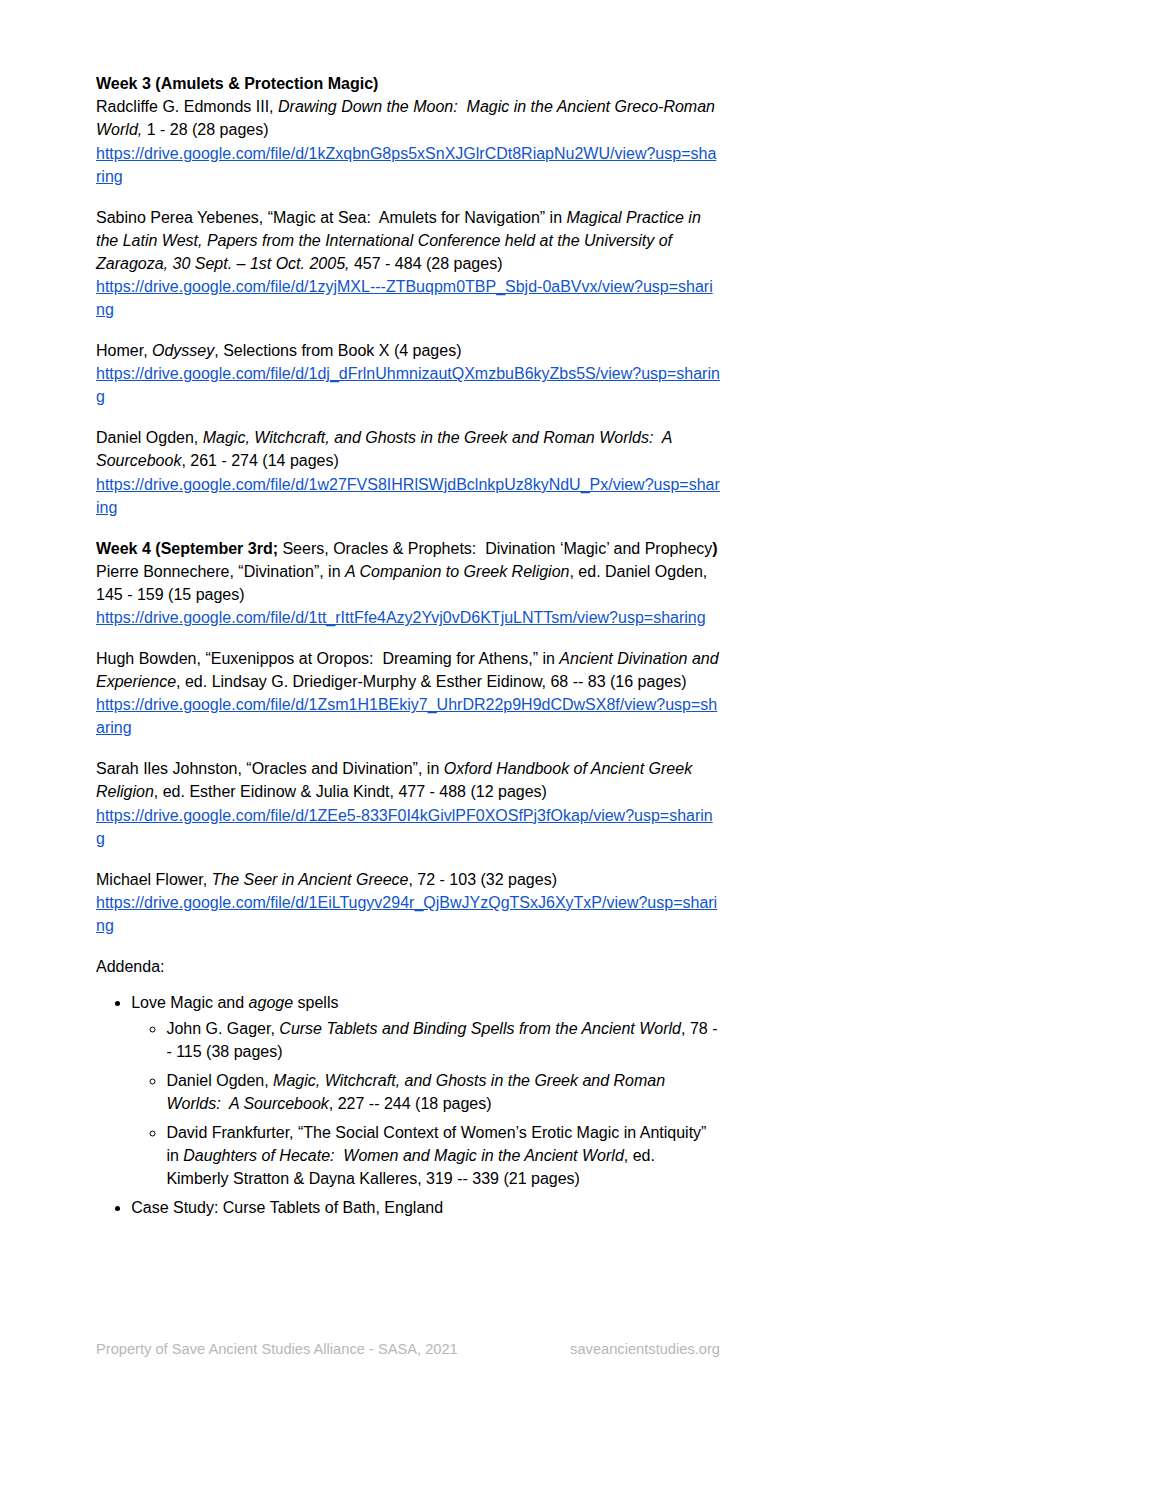Week 3 (Amulets & Protection Magic)
Radcliffe G. Edmonds III, Drawing Down the Moon: Magic in the Ancient Greco-Roman World, 1 - 28 (28 pages)
https://drive.google.com/file/d/1kZxqbnG8ps5xSnXJGlrCDt8RiapNu2WU/view?usp=sharing
Sabino Perea Yebenes, “Magic at Sea: Amulets for Navigation” in Magical Practice in the Latin West, Papers from the International Conference held at the University of Zaragoza, 30 Sept. – 1st Oct. 2005, 457 - 484 (28 pages)
https://drive.google.com/file/d/1zyjMXL---ZTBuqpm0TBP_Sbjd-0aBVvx/view?usp=sharing
Homer, Odyssey, Selections from Book X (4 pages)
https://drive.google.com/file/d/1dj_dFrlnUhmnizautQXmzbuB6kyZbs5S/view?usp=sharing
Daniel Ogden, Magic, Witchcraft, and Ghosts in the Greek and Roman Worlds: A Sourcebook, 261 - 274 (14 pages)
https://drive.google.com/file/d/1w27FVS8IHRlSWjdBclnkpUz8kyNdU_Px/view?usp=sharing
Week 4 (September 3rd; Seers, Oracles & Prophets: Divination ‘Magic’ and Prophecy)
Pierre Bonnechere, “Divination”, in A Companion to Greek Religion, ed. Daniel Ogden, 145 - 159 (15 pages)
https://drive.google.com/file/d/1tt_rIttFfe4Azy2Yvj0vD6KTjuLNTTsm/view?usp=sharing
Hugh Bowden, “Euxenippos at Oropos: Dreaming for Athens,” in Ancient Divination and Experience, ed. Lindsay G. Driediger-Murphy & Esther Eidinow, 68 -- 83 (16 pages)
https://drive.google.com/file/d/1Zsm1H1BEkiy7_UhrDR22p9H9dCDwSX8f/view?usp=sharing
Sarah Iles Johnston, “Oracles and Divination”, in Oxford Handbook of Ancient Greek Religion, ed. Esther Eidinow & Julia Kindt, 477 - 488 (12 pages)
https://drive.google.com/file/d/1ZEe5-833F0I4kGivlPF0XOSfPj3fOkap/view?usp=sharing
Michael Flower, The Seer in Ancient Greece, 72 - 103 (32 pages)
https://drive.google.com/file/d/1EiLTugyv294r_QjBwJYzQgTSxJ6XyTxP/view?usp=sharing
Addenda:
Love Magic and agoge spells
John G. Gager, Curse Tablets and Binding Spells from the Ancient World, 78 -- 115 (38 pages)
Daniel Ogden, Magic, Witchcraft, and Ghosts in the Greek and Roman Worlds: A Sourcebook, 227 -- 244 (18 pages)
David Frankfurter, “The Social Context of Women’s Erotic Magic in Antiquity” in Daughters of Hecate: Women and Magic in the Ancient World, ed. Kimberly Stratton & Dayna Kalleres, 319 -- 339 (21 pages)
Case Study: Curse Tablets of Bath, England
Property of Save Ancient Studies Alliance - SASA, 2021 saveancientstudies.org